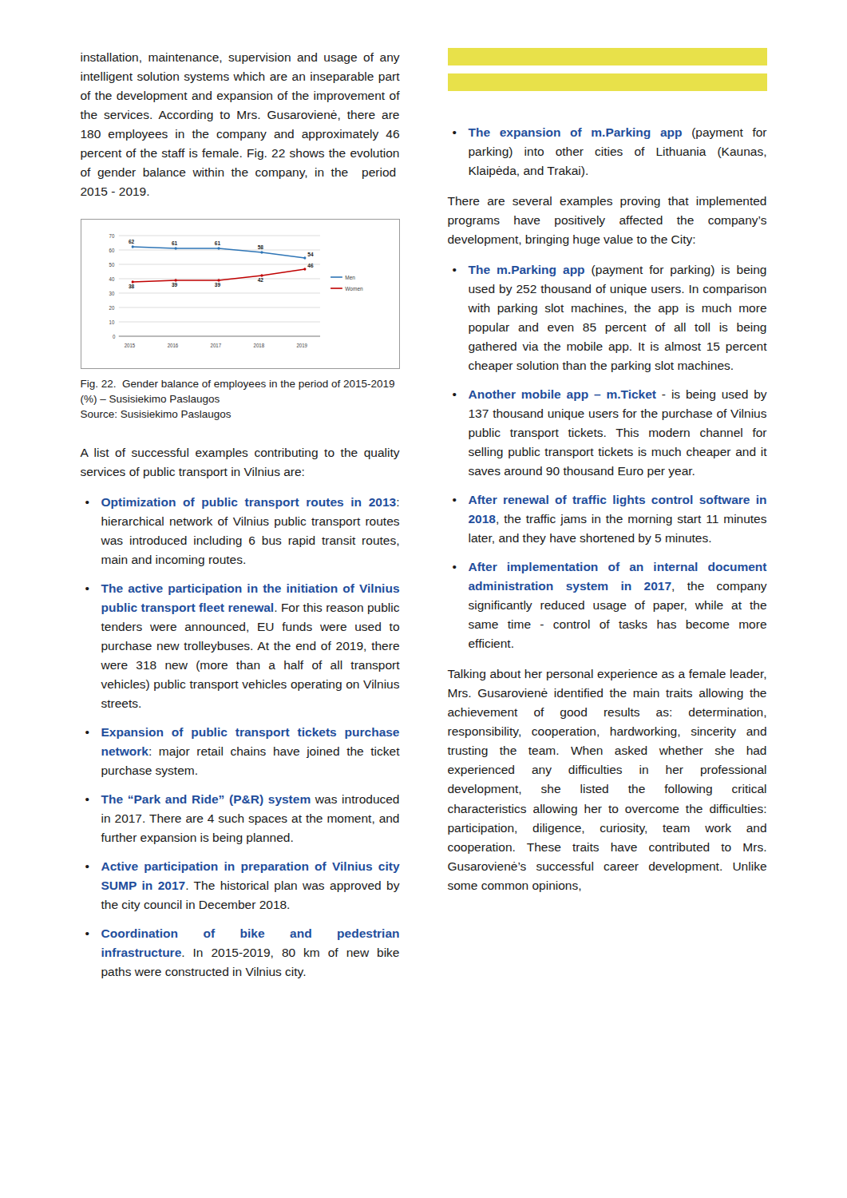installation, maintenance, supervision and usage of any intelligent solution systems which are an inseparable part of the development and expansion of the improvement of the services. According to Mrs. Gusarovienė, there are 180 employees in the company and approximately 46 percent of the staff is female. Fig. 22 shows the evolution of gender balance within the company, in the period 2015 - 2019.
70 60 50 40 30 20 10 0 2015 2016 2017 2018 2019 62 61 61 58 54 38 39 39 42 46 Men Women
Fig. 22. Gender balance of employees in the period of 2015-2019 (%) – Susisiekimo Paslaugos
Source: Susisiekimo Paslaugos
A list of successful examples contributing to the quality services of public transport in Vilnius are:
Optimization of public transport routes in 2013: hierarchical network of Vilnius public transport routes was introduced including 6 bus rapid transit routes, main and incoming routes.
The active participation in the initiation of Vilnius public transport fleet renewal. For this reason public tenders were announced, EU funds were used to purchase new trolleybuses. At the end of 2019, there were 318 new (more than a half of all transport vehicles) public transport vehicles operating on Vilnius streets.
Expansion of public transport tickets purchase network: major retail chains have joined the ticket purchase system.
The “Park and Ride” (P&R) system was introduced in 2017. There are 4 such spaces at the moment, and further expansion is being planned.
Active participation in preparation of Vilnius city SUMP in 2017. The historical plan was approved by the city council in December 2018.
Coordination of bike and pedestrian infrastructure. In 2015-2019, 80 km of new bike paths were constructed in Vilnius city.
The expansion of m.Parking app (payment for parking) into other cities of Lithuania (Kaunas, Klaipėda, and Trakai).
There are several examples proving that implemented programs have positively affected the company’s development, bringing huge value to the City:
The m.Parking app (payment for parking) is being used by 252 thousand of unique users. In comparison with parking slot machines, the app is much more popular and even 85 percent of all toll is being gathered via the mobile app. It is almost 15 percent cheaper solution than the parking slot machines.
Another mobile app – m.Ticket - is being used by 137 thousand unique users for the purchase of Vilnius public transport tickets. This modern channel for selling public transport tickets is much cheaper and it saves around 90 thousand Euro per year.
After renewal of traffic lights control software in 2018, the traffic jams in the morning start 11 minutes later, and they have shortened by 5 minutes.
After implementation of an internal document administration system in 2017, the company significantly reduced usage of paper, while at the same time - control of tasks has become more efficient.
Talking about her personal experience as a female leader, Mrs. Gusarovienė identified the main traits allowing the achievement of good results as: determination, responsibility, cooperation, hardworking, sincerity and trusting the team. When asked whether she had experienced any difficulties in her professional development, she listed the following critical characteristics allowing her to overcome the difficulties: participation, diligence, curiosity, team work and cooperation. These traits have contributed to Mrs. Gusarovienė’s successful career development. Unlike some common opinions,